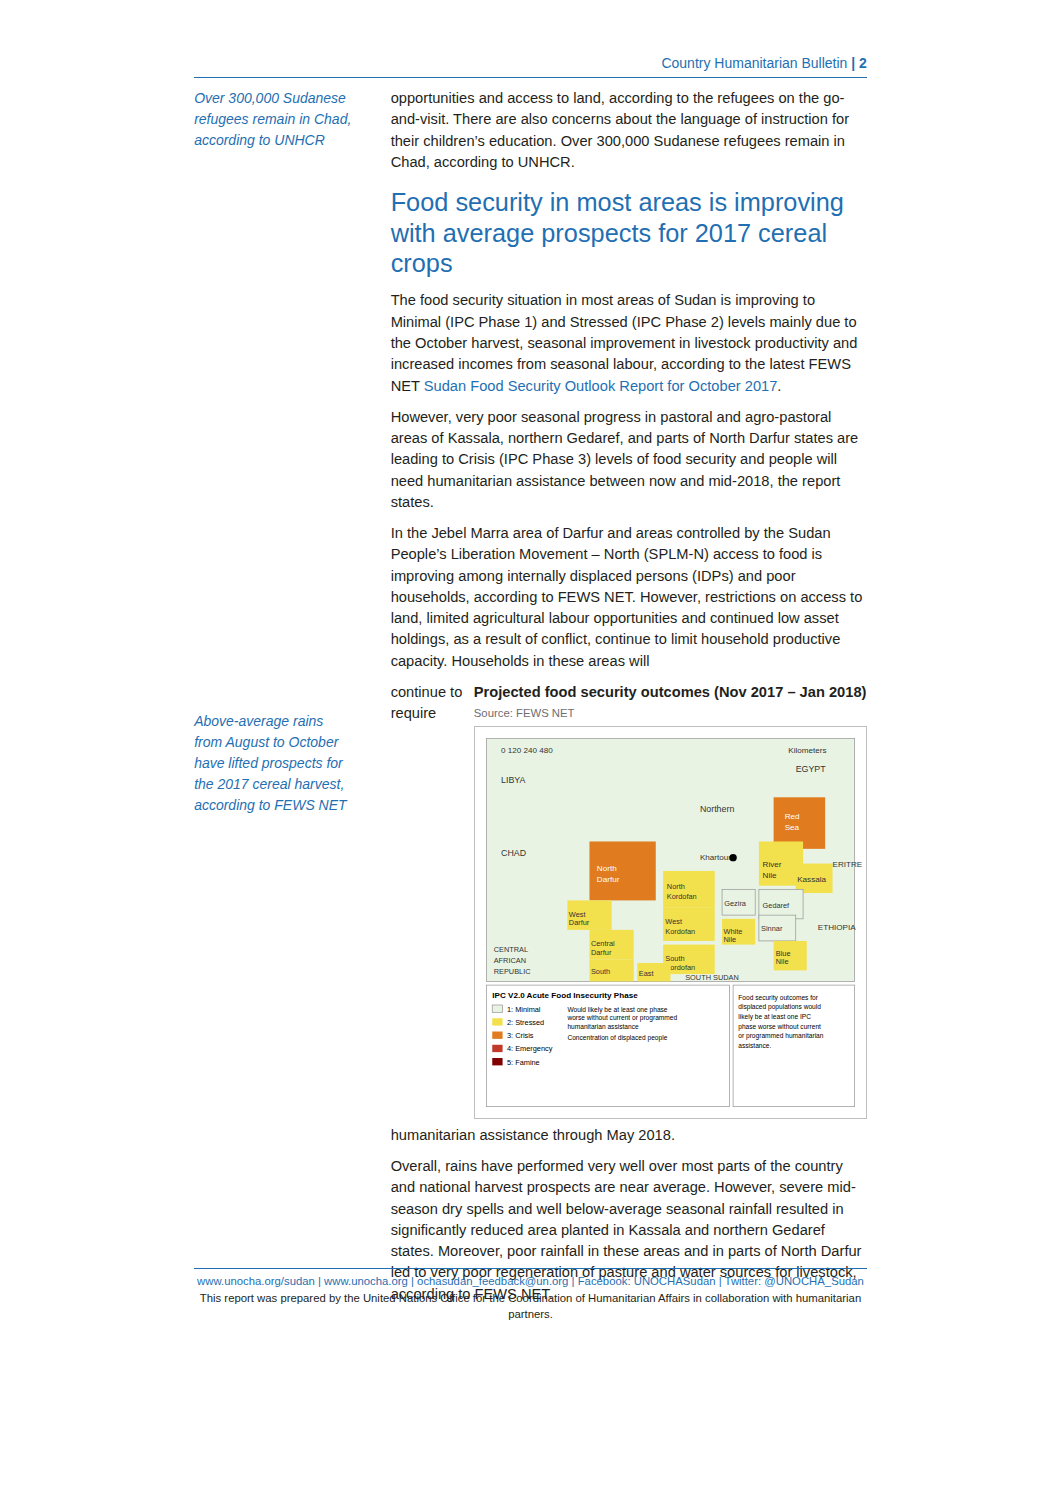Country Humanitarian Bulletin | 2
Over 300,000 Sudanese refugees remain in Chad, according to UNHCR
Above-average rains from August to October have lifted prospects for the 2017 cereal harvest, according to FEWS NET
opportunities and access to land, according to the refugees on the go-and-visit. There are also concerns about the language of instruction for their children’s education. Over 300,000 Sudanese refugees remain in Chad, according to UNHCR.
Food security in most areas is improving with average prospects for 2017 cereal crops
The food security situation in most areas of Sudan is improving to Minimal (IPC Phase 1) and Stressed (IPC Phase 2) levels mainly due to the October harvest, seasonal improvement in livestock productivity and increased incomes from seasonal labour, according to the latest FEWS NET Sudan Food Security Outlook Report for October 2017.
However, very poor seasonal progress in pastoral and agro-pastoral areas of Kassala, northern Gedaref, and parts of North Darfur states are leading to Crisis (IPC Phase 3) levels of food security and people will need humanitarian assistance between now and mid-2018, the report states.
In the Jebel Marra area of Darfur and areas controlled by the Sudan People’s Liberation Movement – North (SPLM-N) access to food is improving among internally displaced persons (IDPs) and poor households, according to FEWS NET. However, restrictions on access to land, limited agricultural labour opportunities and continued low asset holdings, as a result of conflict, continue to limit household productive capacity. Households in these areas will
Projected food security outcomes (Nov 2017 – Jan 2018)
Source: FEWS NET
continue to require humanitarian assistance through May 2018.
Overall, rains have performed very well over most parts of the country and national harvest prospects are near average. However, severe mid-season dry spells and well below-average seasonal rainfall resulted in significantly reduced area planted in Kassala and northern Gedaref states. Moreover, poor rainfall in these areas and in parts of North Darfur led to very poor regeneration of pasture and water sources for livestock, according to FEWS NET.
www.unocha.org/sudan | www.unocha.org | ochasudan_feedback@un.org | Facebook: UNOCHASudan | Twitter: @UNOCHA_Sudan
This report was prepared by the United Nations Office for the Coordination of Humanitarian Affairs in collaboration with humanitarian partners.